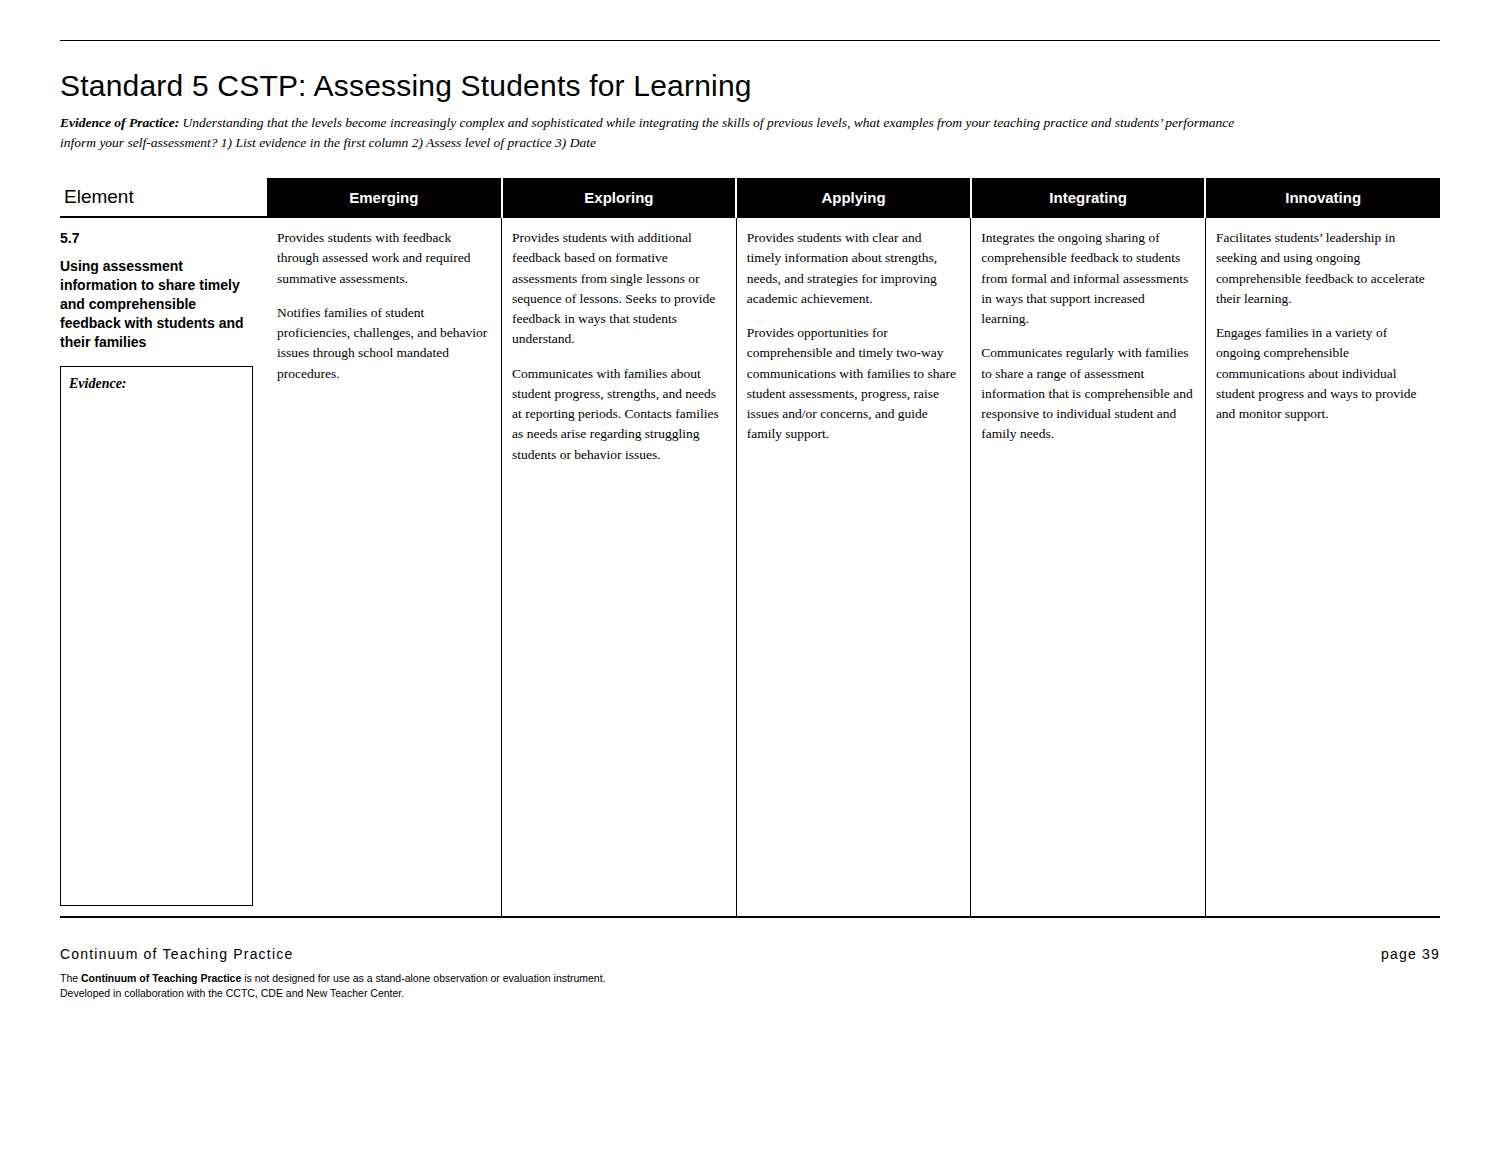Standard 5 CSTP: Assessing Students for Learning
Evidence of Practice: Understanding that the levels become increasingly complex and sophisticated while integrating the skills of previous levels, what examples from your teaching practice and students’ performance inform your self-assessment? 1) List evidence in the first column 2) Assess level of practice 3) Date
| Element | Emerging | Exploring | Applying | Integrating | Innovating |
| --- | --- | --- | --- | --- | --- |
| 5.7 Using assessment information to share timely and comprehensible feedback with students and their families Evidence: | Provides students with feedback through assessed work and required summative assessments. Notifies families of student proficiencies, challenges, and behavior issues through school mandated procedures. | Provides students with additional feedback based on formative assessments from single lessons or sequence of lessons. Seeks to provide feedback in ways that students understand. Communicates with families about student progress, strengths, and needs at reporting periods. Contacts families as needs arise regarding struggling students or behavior issues. | Provides students with clear and timely information about strengths, needs, and strategies for improving academic achievement. Provides opportunities for comprehensible and timely two-way communications with families to share student assessments, progress, raise issues and/or concerns, and guide family support. | Integrates the ongoing sharing of comprehensible feedback to students from formal and informal assessments in ways that support increased learning. Communicates regularly with families to share a range of assessment information that is comprehensible and responsive to individual student and family needs. | Facilitates students’ leadership in seeking and using ongoing comprehensible feedback to accelerate their learning. Engages families in a variety of ongoing comprehensible communications about individual student progress and ways to provide and monitor support. |
Continuum of Teaching Practice page 39
The Continuum of Teaching Practice is not designed for use as a stand-alone observation or evaluation instrument.
Developed in collaboration with the CCTC, CDE and New Teacher Center.